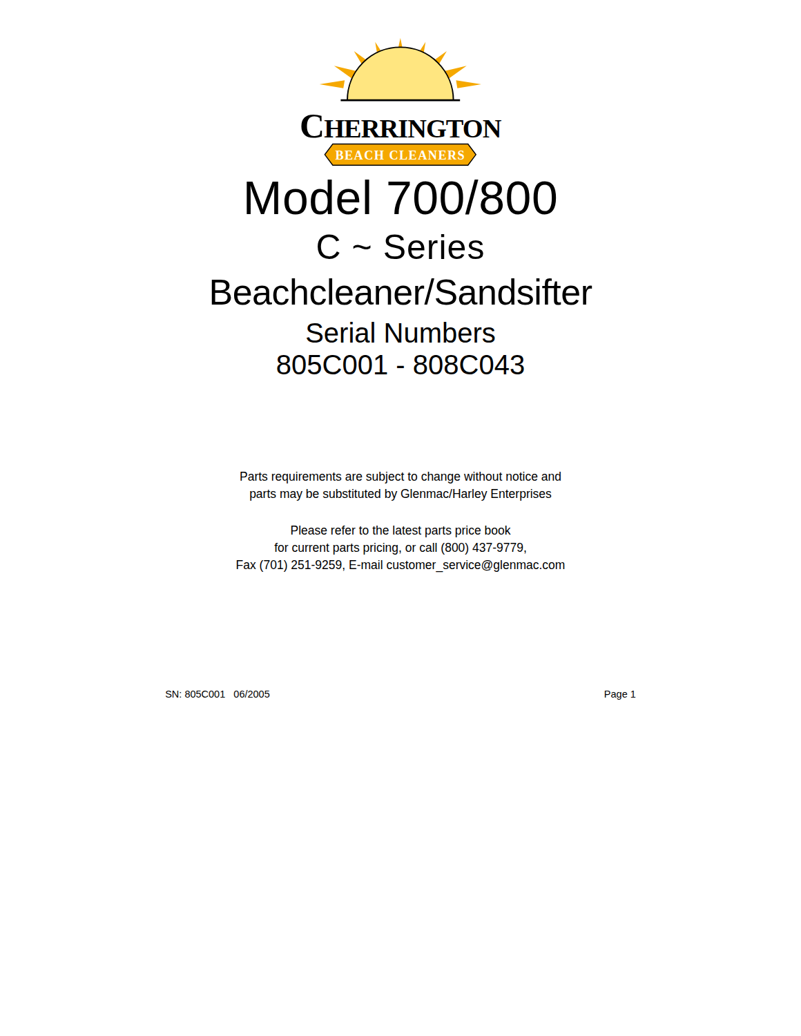CHERRINGTON BEACH CLEANERS
Model 700/800
C ~ Series
Beachcleaner/Sandsifter
Serial Numbers
805C001 - 808C043
Parts requirements are subject to change without notice and
parts may be substituted by Glenmac/Harley Enterprises
Please refer to the latest parts price book
for current parts pricing, or call (800) 437-9779,
Fax (701) 251-9259, E-mail customer_service@glenmac.com
SN: 805C001 06/2005
Page 1